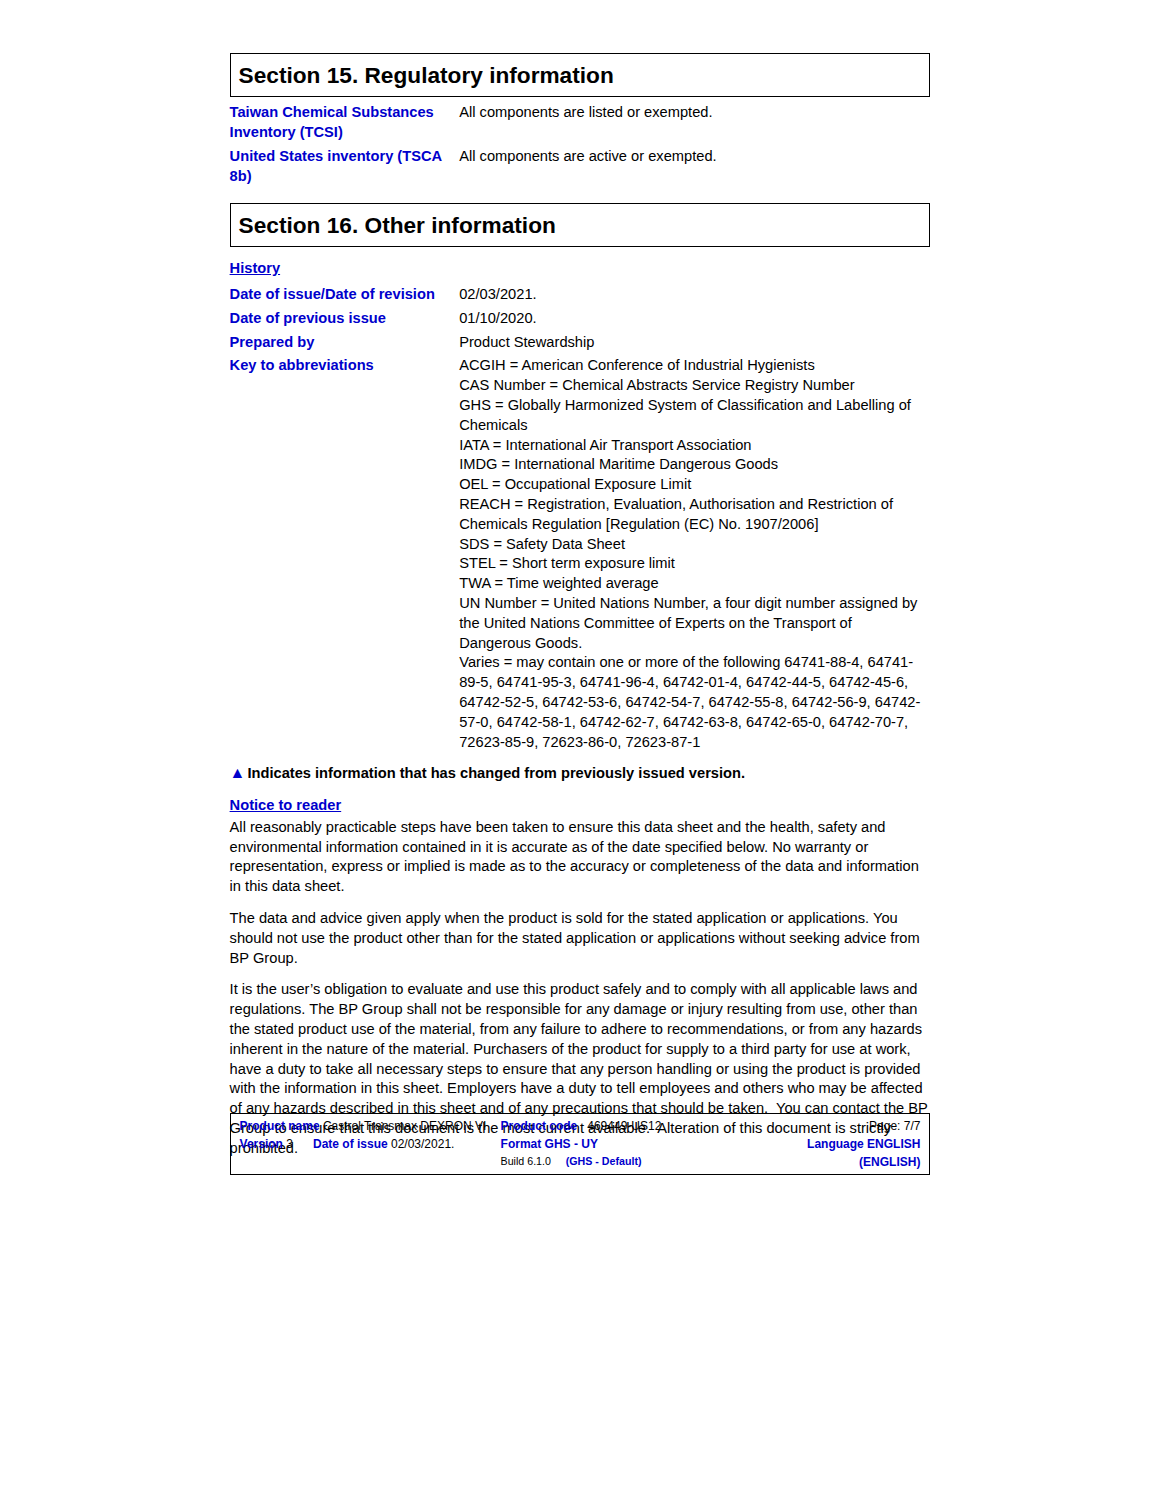Section 15. Regulatory information
| Taiwan Chemical Substances Inventory (TCSI) | All components are listed or exempted. |
| United States inventory (TSCA 8b) | All components are active or exempted. |
Section 16. Other information
History
| Date of issue/Date of revision | 02/03/2021. |
| Date of previous issue | 01/10/2020. |
| Prepared by | Product Stewardship |
| Key to abbreviations | ACGIH = American Conference of Industrial Hygienists CAS Number = Chemical Abstracts Service Registry Number GHS = Globally Harmonized System of Classification and Labelling of Chemicals IATA = International Air Transport Association IMDG = International Maritime Dangerous Goods OEL = Occupational Exposure Limit REACH = Registration, Evaluation, Authorisation and Restriction of Chemicals Regulation [Regulation (EC) No. 1907/2006] SDS = Safety Data Sheet STEL = Short term exposure limit TWA = Time weighted average UN Number = United Nations Number, a four digit number assigned by the United Nations Committee of Experts on the Transport of Dangerous Goods. Varies = may contain one or more of the following 64741-88-4, 64741-89-5, 64741-95-3, 64741-96-4, 64742-01-4, 64742-44-5, 64742-45-6, 64742-52-5, 64742-53-6, 64742-54-7, 64742-55-8, 64742-56-9, 64742-57-0, 64742-58-1, 64742-62-7, 64742-63-8, 64742-65-0, 64742-70-7, 72623-85-9, 72623-86-0, 72623-87-1 |
▲Indicates information that has changed from previously issued version.
Notice to reader
All reasonably practicable steps have been taken to ensure this data sheet and the health, safety and environmental information contained in it is accurate as of the date specified below. No warranty or representation, express or implied is made as to the accuracy or completeness of the data and information in this data sheet.
The data and advice given apply when the product is sold for the stated application or applications. You should not use the product other than for the stated application or applications without seeking advice from BP Group.
It is the user’s obligation to evaluate and use this product safely and to comply with all applicable laws and regulations. The BP Group shall not be responsible for any damage or injury resulting from use, other than the stated product use of the material, from any failure to adhere to recommendations, or from any hazards inherent in the nature of the material. Purchasers of the product for supply to a third party for use at work, have a duty to take all necessary steps to ensure that any person handling or using the product is provided with the information in this sheet. Employers have a duty to tell employees and others who may be affected of any hazards described in this sheet and of any precautions that should be taken. You can contact the BP Group to ensure that this document is the most current available. Alteration of this document is strictly prohibited.
| Product name Castrol Transmax DEXRON VI | Product code 469449-US12 | Page: 7/7 |
| Version 3 Date of issue 02/03/2021. | Format GHS - UY | Language ENGLISH |
| | Build 6.1.0 (GHS - Default) | (ENGLISH) |